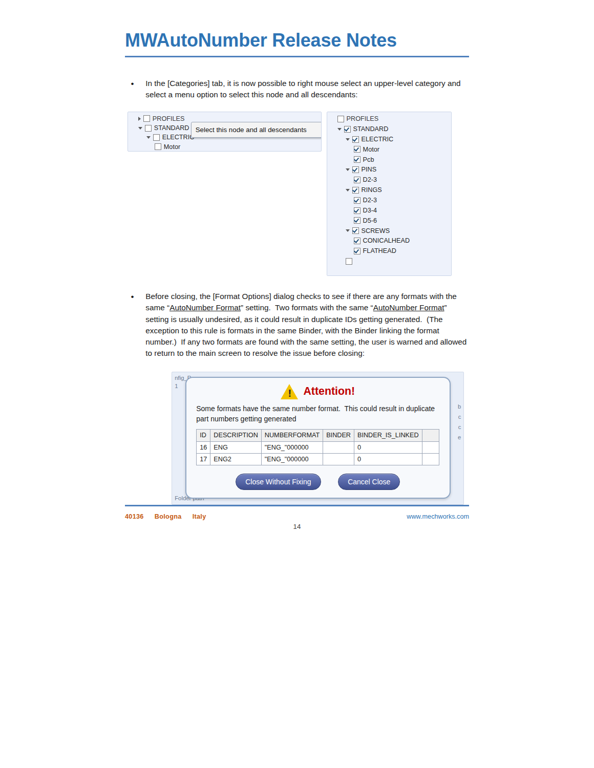MWAutoNumber Release Notes
In the [Categories] tab, it is now possible to right mouse select an upper-level category and select a menu option to select this node and all descendants:
PROFILES
STANDARD
ELECTRIC
Motor
Select this node and all descendants
PROFILES
STANDARD
ELECTRIC
Motor
Pcb
PINS
D2-3
RINGS
D2-3
D3-4
D5-6
SCREWS
CONICALHEAD
FLATHEAD
Before closing, the [Format Options] dialog checks to see if there are any formats with the same “AutoNumber Format” setting. Two formats with the same “AutoNumber Format” setting is usually undesired, as it could result in duplicate IDs getting generated. (The exception to this rule is formats in the same Binder, with the Binder linking the format number.) If any two formats are found with the same setting, the user is warned and allowed to return to the main screen to resolve the issue before closing:
nfig_P
1
b
c
c
e
Folder path
Attention!
Some formats have the same number format. This could result in duplicate part numbers getting generated
| ID | DESCRIPTION | NUMBERFORMAT | BINDER | BINDER_IS_LINKED | |
| --- | --- | --- | --- | --- | --- |
| 16 | ENG | "ENG_"000000 | | 0 | |
| 17 | ENG2 | "ENG_"000000 | | 0 | |
Close Without Fixing
Cancel Close
40136 Bologna Italy
www.mechworks.com
14